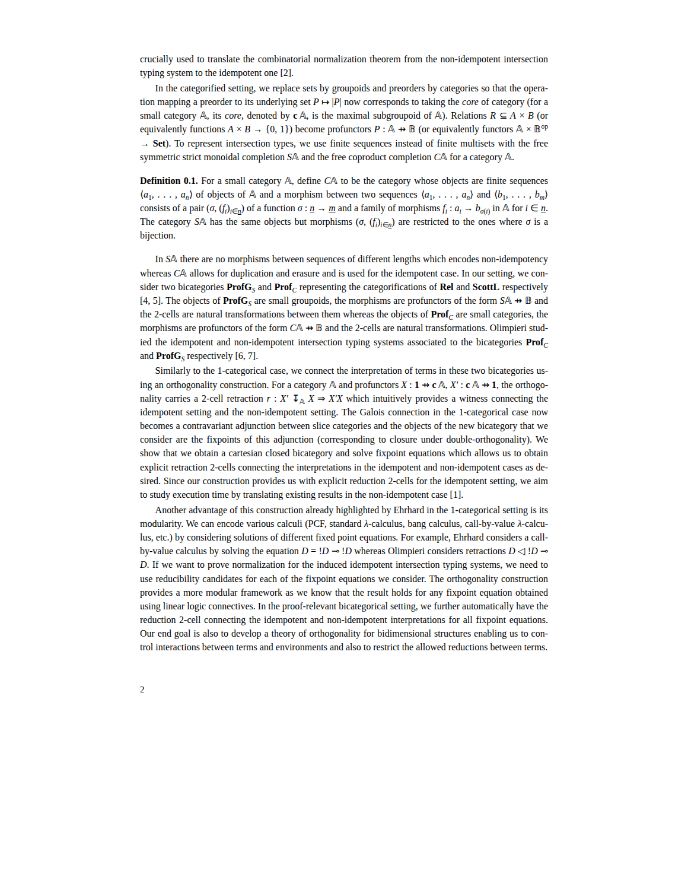crucially used to translate the combinatorial normalization theorem from the non-idempotent intersection typing system to the idempotent one [2].
In the categorified setting, we replace sets by groupoids and preorders by categories so that the operation mapping a preorder to its underlying set P ↦ |P| now corresponds to taking the core of category (for a small category 𝔸, its core, denoted by c 𝔸, is the maximal subgroupoid of 𝔸). Relations R ⊆ A × B (or equivalently functions A × B → {0, 1}) become profunctors P : 𝔸 ⇸ 𝔹 (or equivalently functors 𝔸 × 𝔹op → Set). To represent intersection types, we use finite sequences instead of finite multisets with the free symmetric strict monoidal completion S𝔸 and the free coproduct completion C𝔸 for a category 𝔸.
Definition 0.1. For a small category 𝔸, define C𝔸 to be the category whose objects are finite sequences ⟨a1, . . . , an⟩ of objects of 𝔸 and a morphism between two sequences ⟨a1, . . . , an⟩ and ⟨b1, . . . , bm⟩ consists of a pair (σ, (fi)i∈n) of a function σ : n → m and a family of morphisms fi : ai → bσ(i) in 𝔸 for i ∈ n. The category S𝔸 has the same objects but morphisms (σ, (fi)i∈n) are restricted to the ones where σ is a bijection.
In S𝔸 there are no morphisms between sequences of different lengths which encodes non-idempotency whereas C𝔸 allows for duplication and erasure and is used for the idempotent case. In our setting, we consider two bicategories ProfGS and ProfC representing the categorifications of Rel and ScottL respectively [4, 5]. The objects of ProfGS are small groupoids, the morphisms are profunctors of the form S𝔸 ⇸ 𝔹 and the 2-cells are natural transformations between them whereas the objects of ProfC are small categories, the morphisms are profunctors of the form C𝔸 ⇸ 𝔹 and the 2-cells are natural transformations. Olimpieri studied the idempotent and non-idempotent intersection typing systems associated to the bicategories ProfC and ProfGS respectively [6, 7].
Similarly to the 1-categorical case, we connect the interpretation of terms in these two bicategories using an orthogonality construction. For a category 𝔸 and profunctors X : 1 ⇸ c 𝔸, X′ : c 𝔸 ⇸ 1, the orthogonality carries a 2-cell retraction r : X′ ↧𝔸 X ⇒ X′X which intuitively provides a witness connecting the idempotent setting and the non-idempotent setting. The Galois connection in the 1-categorical case now becomes a contravariant adjunction between slice categories and the objects of the new bicategory that we consider are the fixpoints of this adjunction (corresponding to closure under double-orthogonality). We show that we obtain a cartesian closed bicategory and solve fixpoint equations which allows us to obtain explicit retraction 2-cells connecting the interpretations in the idempotent and non-idempotent cases as desired. Since our construction provides us with explicit reduction 2-cells for the idempotent setting, we aim to study execution time by translating existing results in the non-idempotent case [1].
Another advantage of this construction already highlighted by Ehrhard in the 1-categorical setting is its modularity. We can encode various calculi (PCF, standard λ-calculus, bang calculus, call-by-value λ-calculus, etc.) by considering solutions of different fixed point equations. For example, Ehrhard considers a call-by-value calculus by solving the equation D = !D ⊸ !D whereas Olimpieri considers retractions D ◁ !D ⊸ D. If we want to prove normalization for the induced idempotent intersection typing systems, we need to use reducibility candidates for each of the fixpoint equations we consider. The orthogonality construction provides a more modular framework as we know that the result holds for any fixpoint equation obtained using linear logic connectives. In the proof-relevant bicategorical setting, we further automatically have the reduction 2-cell connecting the idempotent and non-idempotent interpretations for all fixpoint equations. Our end goal is also to develop a theory of orthogonality for bidimensional structures enabling us to control interactions between terms and environments and also to restrict the allowed reductions between terms.
2